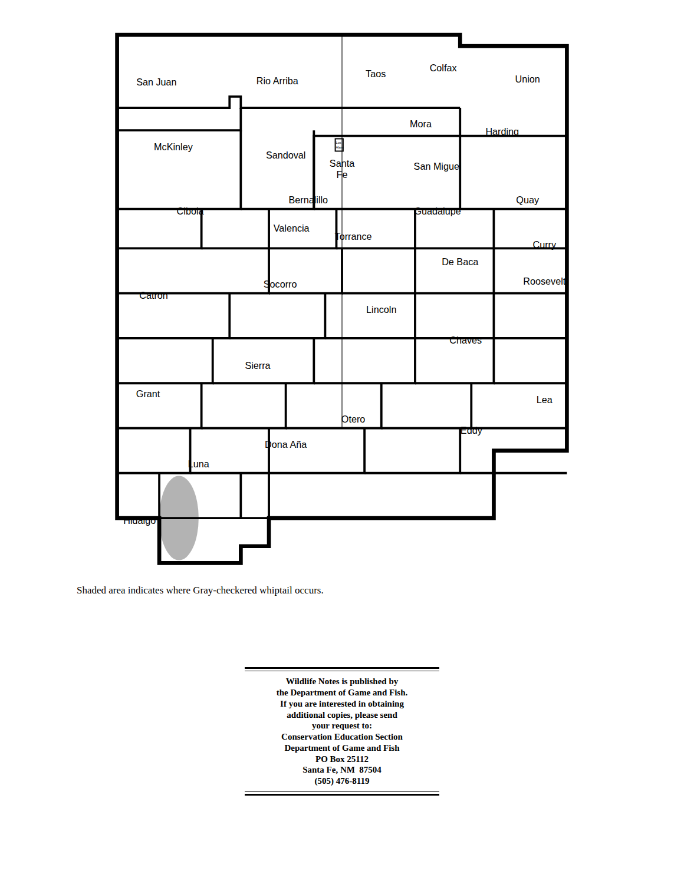Los Alam San Juan Rio Arriba Taos Colfax Union Mora Harding McKinley Sandoval Santa Fe San Miguel Quay Cibola Bernalillo Guadalupe Valencia Torrance Curry De Baca Roosevelt Catron Socorro Lincoln Chaves Sierra Grant Lea Otero Eddy Dona Aña Luna Hidalgo
Shaded area indicates where Gray-checkered whiptail occurs.
Wildlife Notes is published by
the Department of Game and Fish.
If you are interested in obtaining
additional copies, please send
your request to:
Conservation Education Section
Department of Game and Fish
PO Box 25112
Santa Fe, NM 87504
(505) 476-8119